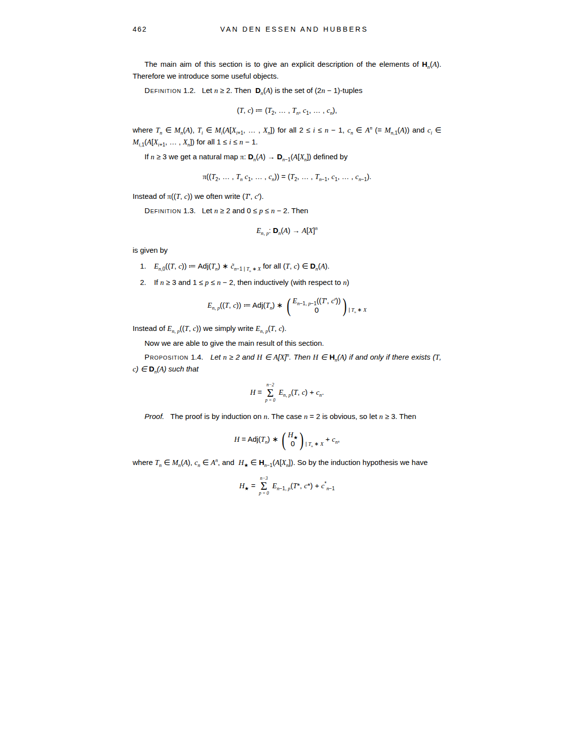462 VAN DEN ESSEN AND HUBBERS
The main aim of this section is to give an explicit description of the elements of Hn(A). Therefore we introduce some useful objects.
Definition 1.2. Let n ≥ 2. Then Dn(A) is the set of (2n − 1)-tuples
(T, c) ≔ (T2, … , Tn, c1, … , cn),
where Tn ∈ Mn(A), Ti ∈ Mi(A[Xi+1, … , Xn]) for all 2 ≤ i ≤ n − 1, cn ∈ An (= Mn,1(A)) and ci ∈ Mi,1(A[Xi+1, … , Xn]) for all 1 ≤ i ≤ n − 1.
If n ≥ 3 we get a natural map π: Dn(A) → Dn−1(A[Xn]) defined by
π((T2, … , Tn c1, … , cn)) = (T2, … , Tn−1, c1, … , cn−1).
Instead of π((T, c)) we often write (T′, c′).
Definition 1.3. Let n ≥ 2 and 0 ≤ p ≤ n − 2. Then
En, p: Dn(A) → A[X]n
is given by
1. En,0((T, c)) ≔ Adj(Tn) ∗ c̃n−1 | Tn ∗ X for all (T, c) ∈ Dn(A).
2. If n ≥ 3 and 1 ≤ p ≤ n − 2, then inductively (with respect to n)
En, p((T, c)) ≔ Adj(Tn) ∗ ( En−1, p−1((T′, c′)) 0 )| Tn ∗ X
Instead of En, p((T, c)) we simply write En, p(T, c).
Now we are able to give the main result of this section.
Proposition 1.4. Let n ≥ 2 and H ∈ A[X]n. Then H ∈ Hn(A) if and only if there exists (T, c) ∈ Dn(A) such that
H = n−2 Σ p = 0 En, p(T, c) + cn.
Proof. The proof is by induction on n. The case n = 2 is obvious, so let n ≥ 3. Then
H = Adj(Tn) ∗ ( H★ 0 )| Tn ∗ X + cn,
where Tn ∈ Mn(A), cn ∈ An, and H★ ∈ Hn−1(A[Xn]). So by the induction hypothesis we have
H★ = n−3 Σ p = 0 En−1, p(T*, c*) + c*n−1